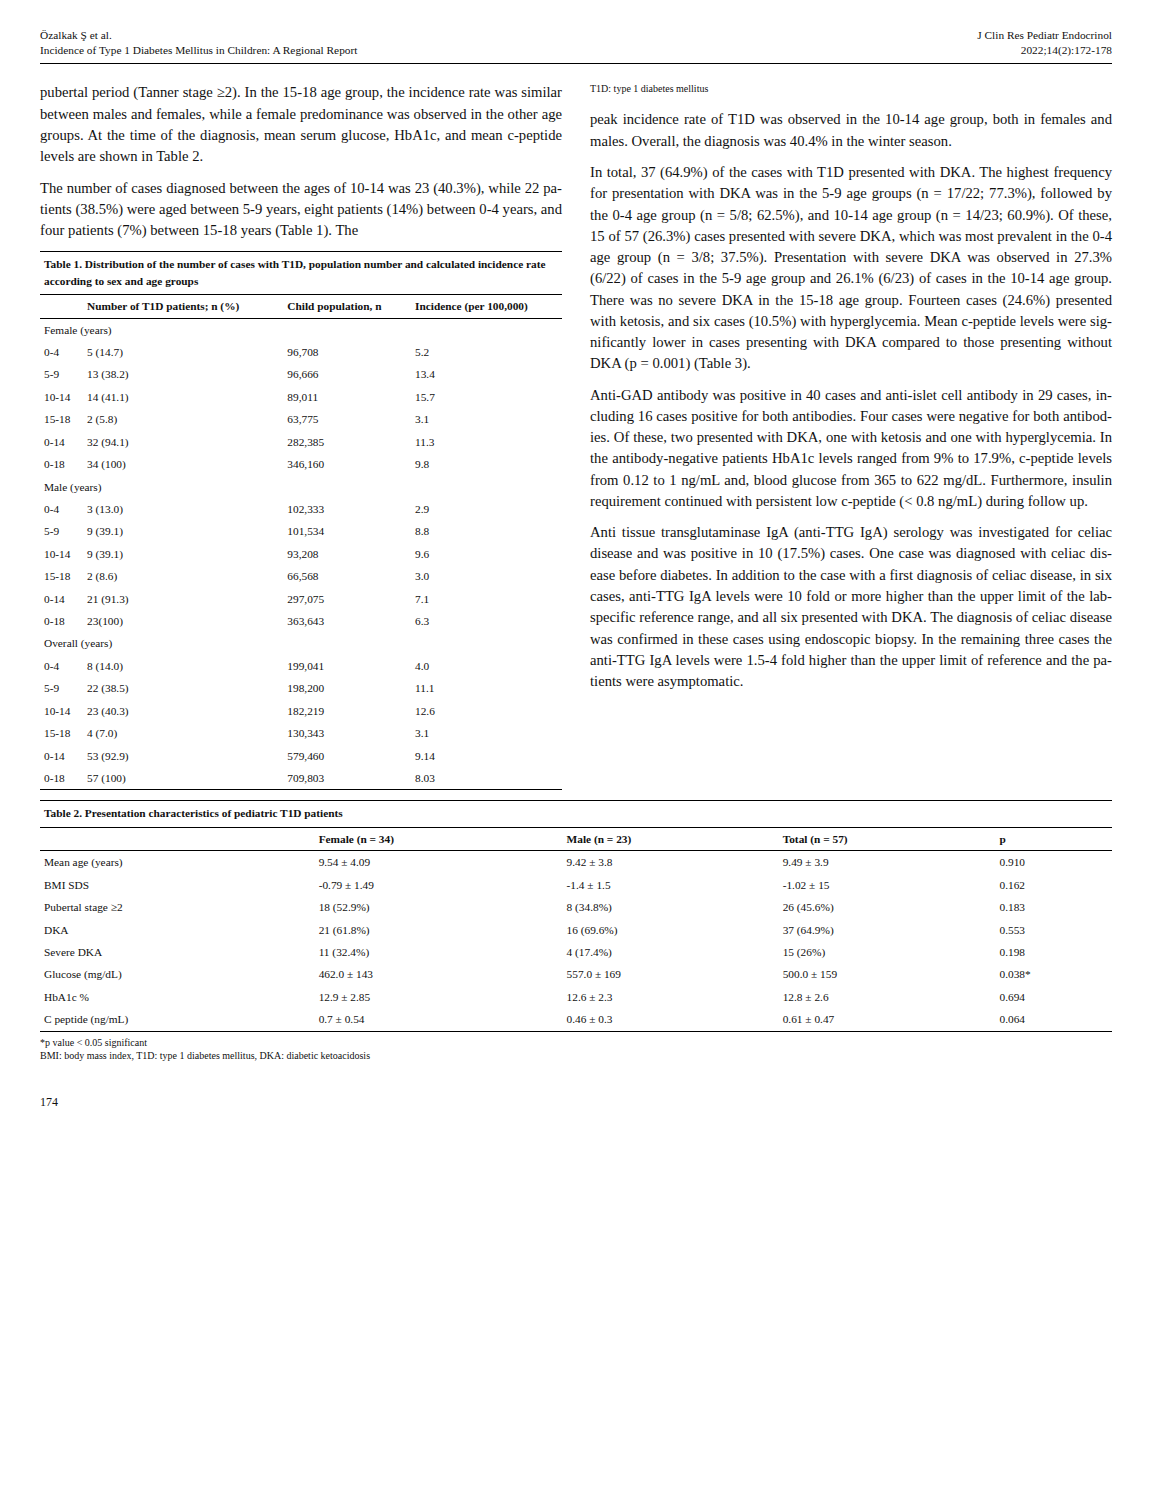Özalkak Ş et al.
Incidence of Type 1 Diabetes Mellitus in Children: A Regional Report
J Clin Res Pediatr Endocrinol
2022;14(2):172-178
pubertal period (Tanner stage ≥2). In the 15-18 age group, the incidence rate was similar between males and females, while a female predominance was observed in the other age groups. At the time of the diagnosis, mean serum glucose, HbA1c, and mean c-peptide levels are shown in Table 2.
The number of cases diagnosed between the ages of 10-14 was 23 (40.3%), while 22 patients (38.5%) were aged between 5-9 years, eight patients (14%) between 0-4 years, and four patients (7%) between 15-18 years (Table 1). The
Table 1. Distribution of the number of cases with T1D, population number and calculated incidence rate according to sex and age groups
| | Number of T1D patients; n (%) | Child population, n | Incidence (per 100,000) |
| --- | --- | --- | --- |
| Female (years) |
| 0-4 | 5 (14.7) | 96,708 | 5.2 |
| 5-9 | 13 (38.2) | 96,666 | 13.4 |
| 10-14 | 14 (41.1) | 89,011 | 15.7 |
| 15-18 | 2 (5.8) | 63,775 | 3.1 |
| 0-14 | 32 (94.1) | 282,385 | 11.3 |
| 0-18 | 34 (100) | 346,160 | 9.8 |
| Male (years) |
| 0-4 | 3 (13.0) | 102,333 | 2.9 |
| 5-9 | 9 (39.1) | 101,534 | 8.8 |
| 10-14 | 9 (39.1) | 93,208 | 9.6 |
| 15-18 | 2 (8.6) | 66,568 | 3.0 |
| 0-14 | 21 (91.3) | 297,075 | 7.1 |
| 0-18 | 23(100) | 363,643 | 6.3 |
| Overall (years) |
| 0-4 | 8 (14.0) | 199,041 | 4.0 |
| 5-9 | 22 (38.5) | 198,200 | 11.1 |
| 10-14 | 23 (40.3) | 182,219 | 12.6 |
| 15-18 | 4 (7.0) | 130,343 | 3.1 |
| 0-14 | 53 (92.9) | 579,460 | 9.14 |
| 0-18 | 57 (100) | 709,803 | 8.03 |
T1D: type 1 diabetes mellitus
peak incidence rate of T1D was observed in the 10-14 age group, both in females and males. Overall, the diagnosis was 40.4% in the winter season.
In total, 37 (64.9%) of the cases with T1D presented with DKA. The highest frequency for presentation with DKA was in the 5-9 age groups (n = 17/22; 77.3%), followed by the 0-4 age group (n = 5/8; 62.5%), and 10-14 age group (n = 14/23; 60.9%). Of these, 15 of 57 (26.3%) cases presented with severe DKA, which was most prevalent in the 0-4 age group (n = 3/8; 37.5%). Presentation with severe DKA was observed in 27.3% (6/22) of cases in the 5-9 age group and 26.1% (6/23) of cases in the 10-14 age group. There was no severe DKA in the 15-18 age group. Fourteen cases (24.6%) presented with ketosis, and six cases (10.5%) with hyperglycemia. Mean c-peptide levels were significantly lower in cases presenting with DKA compared to those presenting without DKA (p = 0.001) (Table 3).
Anti-GAD antibody was positive in 40 cases and anti-islet cell antibody in 29 cases, including 16 cases positive for both antibodies. Four cases were negative for both antibodies. Of these, two presented with DKA, one with ketosis and one with hyperglycemia. In the antibody-negative patients HbA1c levels ranged from 9% to 17.9%, c-peptide levels from 0.12 to 1 ng/mL and, blood glucose from 365 to 622 mg/dL. Furthermore, insulin requirement continued with persistent low c-peptide (< 0.8 ng/mL) during follow up.
Anti tissue transglutaminase IgA (anti-TTG IgA) serology was investigated for celiac disease and was positive in 10 (17.5%) cases. One case was diagnosed with celiac disease before diabetes. In addition to the case with a first diagnosis of celiac disease, in six cases, anti-TTG IgA levels were 10 fold or more higher than the upper limit of the lab-specific reference range, and all six presented with DKA. The diagnosis of celiac disease was confirmed in these cases using endoscopic biopsy. In the remaining three cases the anti-TTG IgA levels were 1.5-4 fold higher than the upper limit of reference and the patients were asymptomatic.
Table 2. Presentation characteristics of pediatric T1D patients
| | Female (n = 34) | Male (n = 23) | Total (n = 57) | p |
| --- | --- | --- | --- | --- |
| Mean age (years) | 9.54 ± 4.09 | 9.42 ± 3.8 | 9.49 ± 3.9 | 0.910 |
| BMI SDS | -0.79 ± 1.49 | -1.4 ± 1.5 | -1.02 ± 15 | 0.162 |
| Pubertal stage ≥2 | 18 (52.9%) | 8 (34.8%) | 26 (45.6%) | 0.183 |
| DKA | 21 (61.8%) | 16 (69.6%) | 37 (64.9%) | 0.553 |
| Severe DKA | 11 (32.4%) | 4 (17.4%) | 15 (26%) | 0.198 |
| Glucose (mg/dL) | 462.0 ± 143 | 557.0 ± 169 | 500.0 ± 159 | 0.038* |
| HbA1c % | 12.9 ± 2.85 | 12.6 ± 2.3 | 12.8 ± 2.6 | 0.694 |
| C peptide (ng/mL) | 0.7 ± 0.54 | 0.46 ± 0.3 | 0.61 ± 0.47 | 0.064 |
*p value < 0.05 significant
BMI: body mass index, T1D: type 1 diabetes mellitus, DKA: diabetic ketoacidosis
174